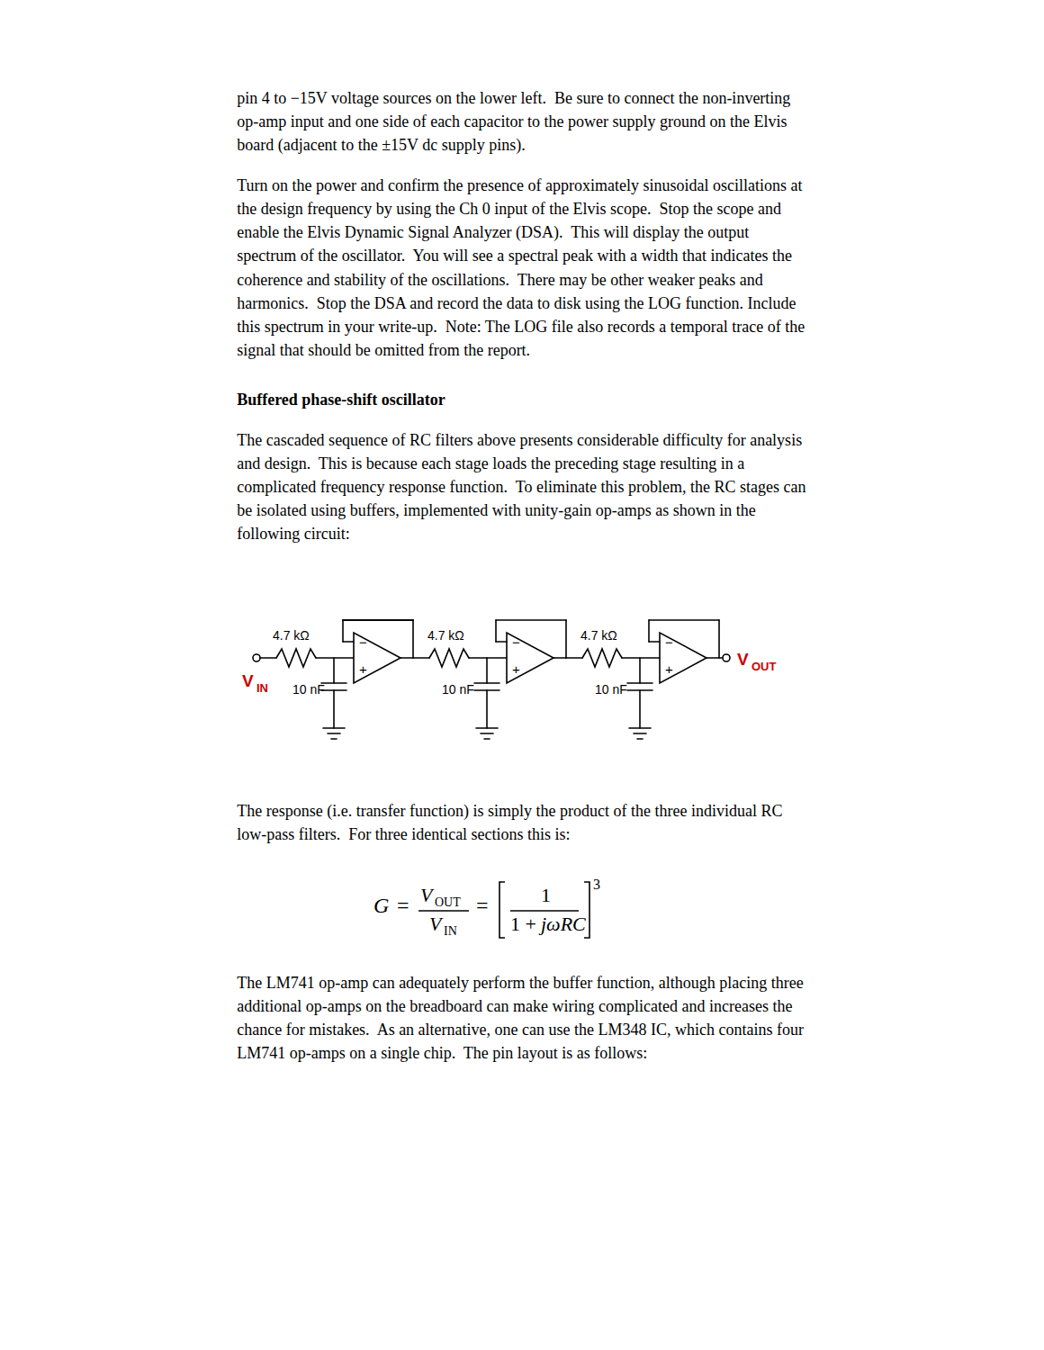pin 4 to −15V voltage sources on the lower left. Be sure to connect the non-inverting op-amp input and one side of each capacitor to the power supply ground on the Elvis board (adjacent to the ±15V dc supply pins).
Turn on the power and confirm the presence of approximately sinusoidal oscillations at the design frequency by using the Ch 0 input of the Elvis scope. Stop the scope and enable the Elvis Dynamic Signal Analyzer (DSA). This will display the output spectrum of the oscillator. You will see a spectral peak with a width that indicates the coherence and stability of the oscillations. There may be other weaker peaks and harmonics. Stop the DSA and record the data to disk using the LOG function. Include this spectrum in your write-up. Note: The LOG file also records a temporal trace of the signal that should be omitted from the report.
Buffered phase-shift oscillator
The cascaded sequence of RC filters above presents considerable difficulty for analysis and design. This is because each stage loads the preceding stage resulting in a complicated frequency response function. To eliminate this problem, the RC stages can be isolated using buffers, implemented with unity-gain op-amps as shown in the following circuit:
− + − + − + 4.7 kΩ 4.7 kΩ 4.7 kΩ 10 nF 10 nF 10 nF V IN V OUT
The response (i.e. transfer function) is simply the product of the three individual RC low-pass filters. For three identical sections this is:
G = V OUT V IN = 1 1 + jωRC 3
The LM741 op-amp can adequately perform the buffer function, although placing three additional op-amps on the breadboard can make wiring complicated and increases the chance for mistakes. As an alternative, one can use the LM348 IC, which contains four LM741 op-amps on a single chip. The pin layout is as follows: